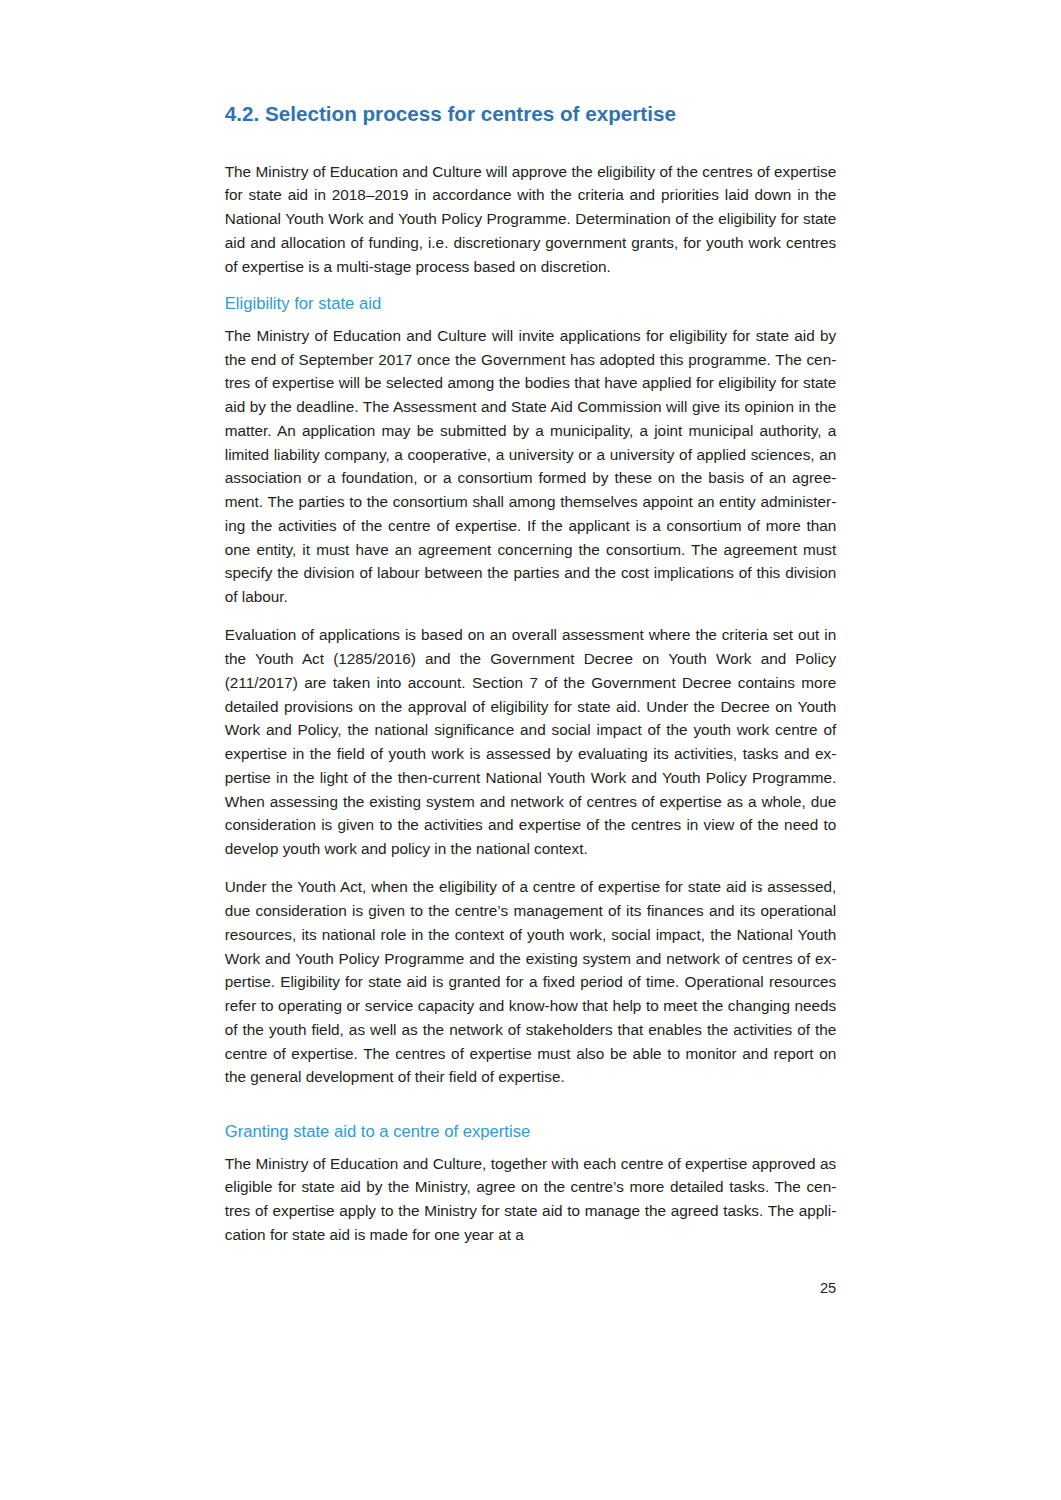4.2. Selection process for centres of expertise
The Ministry of Education and Culture will approve the eligibility of the centres of expertise for state aid in 2018–2019 in accordance with the criteria and priorities laid down in the National Youth Work and Youth Policy Programme. Determination of the eligibility for state aid and allocation of funding, i.e. discretionary government grants, for youth work centres of expertise is a multi-stage process based on discretion.
Eligibility for state aid
The Ministry of Education and Culture will invite applications for eligibility for state aid by the end of September 2017 once the Government has adopted this programme. The centres of expertise will be selected among the bodies that have applied for eligibility for state aid by the deadline. The Assessment and State Aid Commission will give its opinion in the matter. An application may be submitted by a municipality, a joint municipal authority, a limited liability company, a cooperative, a university or a university of applied sciences, an association or a foundation, or a consortium formed by these on the basis of an agreement. The parties to the consortium shall among themselves appoint an entity administering the activities of the centre of expertise. If the applicant is a consortium of more than one entity, it must have an agreement concerning the consortium. The agreement must specify the division of labour between the parties and the cost implications of this division of labour.
Evaluation of applications is based on an overall assessment where the criteria set out in the Youth Act (1285/2016) and the Government Decree on Youth Work and Policy (211/2017) are taken into account. Section 7 of the Government Decree contains more detailed provisions on the approval of eligibility for state aid. Under the Decree on Youth Work and Policy, the national significance and social impact of the youth work centre of expertise in the field of youth work is assessed by evaluating its activities, tasks and expertise in the light of the then-current National Youth Work and Youth Policy Programme. When assessing the existing system and network of centres of expertise as a whole, due consideration is given to the activities and expertise of the centres in view of the need to develop youth work and policy in the national context.
Under the Youth Act, when the eligibility of a centre of expertise for state aid is assessed, due consideration is given to the centre’s management of its finances and its operational resources, its national role in the context of youth work, social impact, the National Youth Work and Youth Policy Programme and the existing system and network of centres of expertise. Eligibility for state aid is granted for a fixed period of time. Operational resources refer to operating or service capacity and know-how that help to meet the changing needs of the youth field, as well as the network of stakeholders that enables the activities of the centre of expertise. The centres of expertise must also be able to monitor and report on the general development of their field of expertise.
Granting state aid to a centre of expertise
The Ministry of Education and Culture, together with each centre of expertise approved as eligible for state aid by the Ministry, agree on the centre’s more detailed tasks. The centres of expertise apply to the Ministry for state aid to manage the agreed tasks. The application for state aid is made for one year at a
25